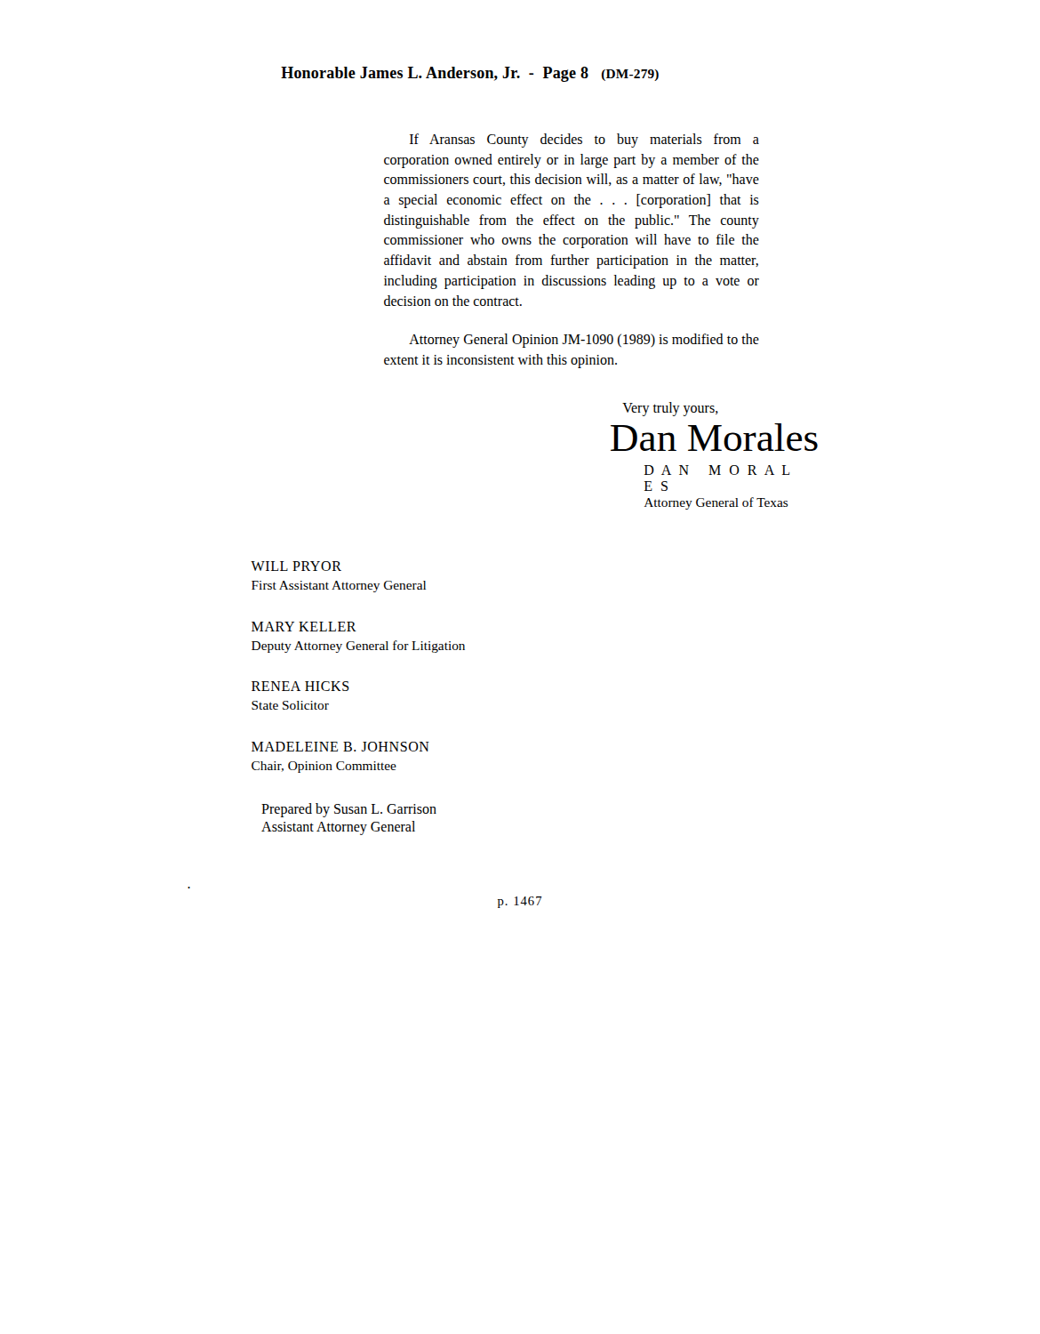Honorable James L. Anderson, Jr. - Page 8 (DM-279)
If Aransas County decides to buy materials from a corporation owned entirely or in large part by a member of the commissioners court, this decision will, as a matter of law, "have a special economic effect on the . . . [corporation] that is distinguishable from the effect on the public." The county commissioner who owns the corporation will have to file the affidavit and abstain from further participation in the matter, including participation in discussions leading up to a vote or decision on the contract.
Attorney General Opinion JM-1090 (1989) is modified to the extent it is inconsistent with this opinion.
Very truly yours,
Dan Morales
D A N M O R A L E S
Attorney General of Texas
WILL PRYOR
First Assistant Attorney General
MARY KELLER
Deputy Attorney General for Litigation
RENEA HICKS
State Solicitor
MADELEINE B. JOHNSON
Chair, Opinion Committee
Prepared by Susan L. Garrison
Assistant Attorney General
p. 1467
.